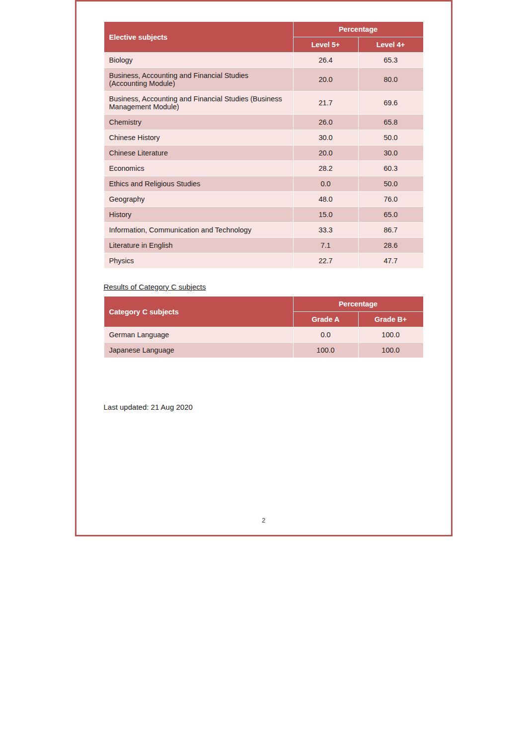| Elective subjects | Percentage |
| --- | --- |
| Level 5+ | Level 4+ |
| Biology | 26.4 | 65.3 |
| Business, Accounting and Financial Studies (Accounting Module) | 20.0 | 80.0 |
| Business, Accounting and Financial Studies (Business Management Module) | 21.7 | 69.6 |
| Chemistry | 26.0 | 65.8 |
| Chinese History | 30.0 | 50.0 |
| Chinese Literature | 20.0 | 30.0 |
| Economics | 28.2 | 60.3 |
| Ethics and Religious Studies | 0.0 | 50.0 |
| Geography | 48.0 | 76.0 |
| History | 15.0 | 65.0 |
| Information, Communication and Technology | 33.3 | 86.7 |
| Literature in English | 7.1 | 28.6 |
| Physics | 22.7 | 47.7 |
Results of Category C subjects
| Category C subjects | Percentage |
| --- | --- |
| Grade A | Grade B+ |
| German Language | 0.0 | 100.0 |
| Japanese Language | 100.0 | 100.0 |
Last updated: 21 Aug 2020
2